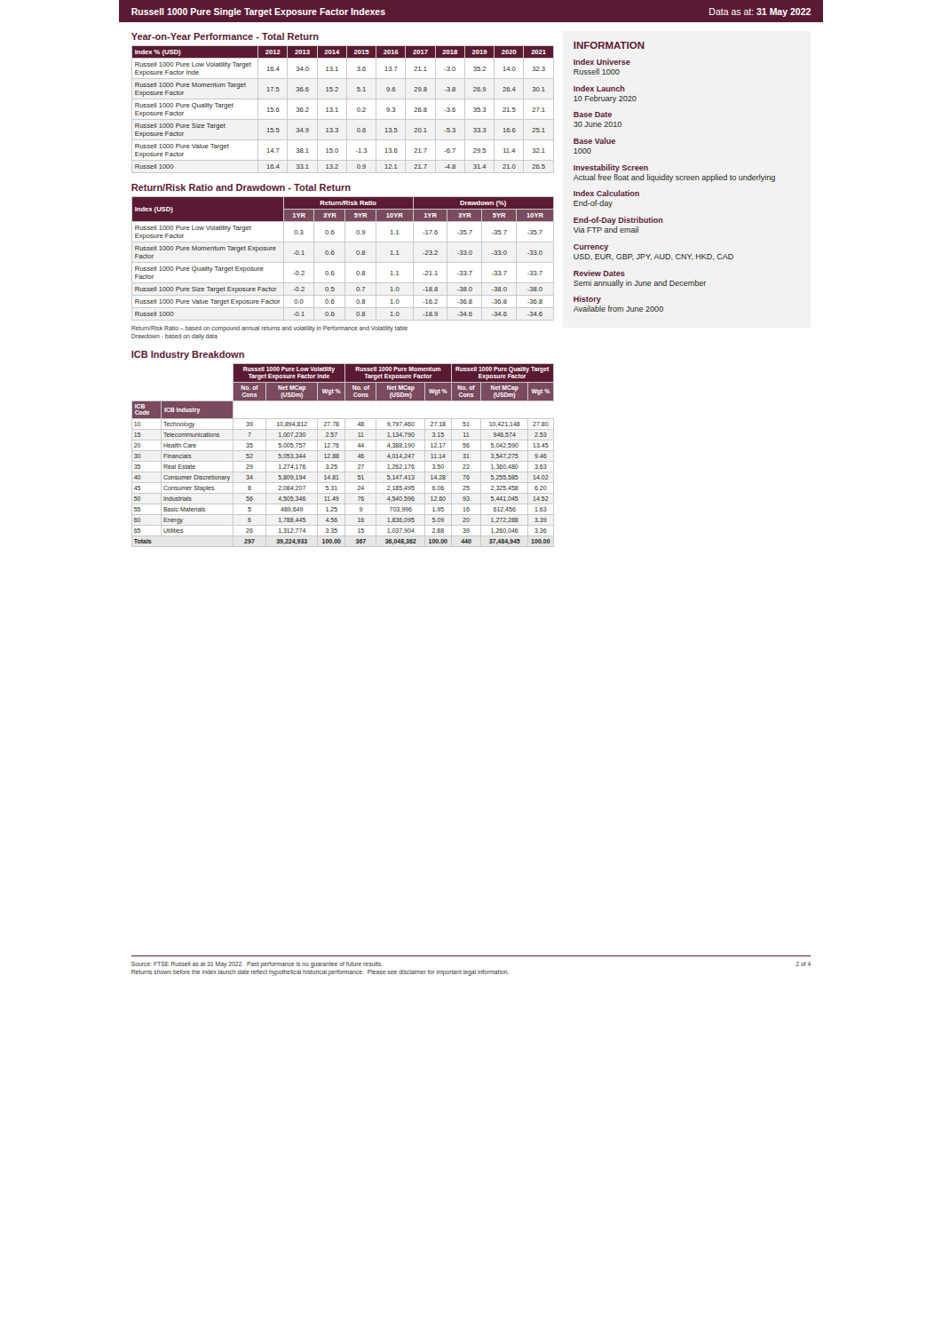Russell 1000 Pure Single Target Exposure Factor Indexes
Data as at: 31 May 2022
Year-on-Year Performance - Total Return
| Index % (USD) | 2012 | 2013 | 2014 | 2015 | 2016 | 2017 | 2018 | 2019 | 2020 | 2021 |
| --- | --- | --- | --- | --- | --- | --- | --- | --- | --- | --- |
| Russell 1000 Pure Low Volatility Target Exposure Factor Inde | 16.4 | 34.0 | 13.1 | 3.6 | 13.7 | 21.1 | -3.0 | 35.2 | 14.0 | 32.3 |
| Russell 1000 Pure Momentum Target Exposure Factor | 17.5 | 36.6 | 15.2 | 5.1 | 9.6 | 29.8 | -3.8 | 26.9 | 26.4 | 30.1 |
| Russell 1000 Pure Quality Target Exposure Factor | 15.6 | 36.2 | 13.1 | 0.2 | 9.3 | 26.8 | -3.6 | 35.3 | 21.5 | 27.1 |
| Russell 1000 Pure Size Target Exposure Factor | 15.5 | 34.9 | 13.3 | 0.6 | 13.5 | 20.1 | -5.3 | 33.3 | 16.6 | 25.1 |
| Russell 1000 Pure Value Target Exposure Factor | 14.7 | 38.1 | 15.0 | -1.3 | 13.6 | 21.7 | -6.7 | 29.5 | 11.4 | 32.1 |
| Russell 1000 | 16.4 | 33.1 | 13.2 | 0.9 | 12.1 | 21.7 | -4.8 | 31.4 | 21.0 | 26.5 |
Return/Risk Ratio and Drawdown - Total Return
| Index (USD) | Return/Risk Ratio | Drawdown (%) |
| --- | --- | --- |
| 1YR | 3YR | 5YR | 10YR | 1YR | 3YR | 5YR | 10YR |
| Russell 1000 Pure Low Volatility Target Exposure Factor | 0.3 | 0.6 | 0.9 | 1.1 | -17.6 | -35.7 | -35.7 | -35.7 |
| Russell 1000 Pure Momentum Target Exposure Factor | -0.1 | 0.6 | 0.8 | 1.1 | -23.2 | -33.0 | -33.0 | -33.0 |
| Russell 1000 Pure Quality Target Exposure Factor | -0.2 | 0.6 | 0.8 | 1.1 | -21.1 | -33.7 | -33.7 | -33.7 |
| Russell 1000 Pure Size Target Exposure Factor | -0.2 | 0.5 | 0.7 | 1.0 | -18.8 | -38.0 | -38.0 | -38.0 |
| Russell 1000 Pure Value Target Exposure Factor | 0.0 | 0.6 | 0.8 | 1.0 | -16.2 | -36.8 | -36.8 | -36.8 |
| Russell 1000 | -0.1 | 0.6 | 0.8 | 1.0 | -18.9 | -34.6 | -34.6 | -34.6 |
Return/Risk Ratio – based on compound annual returns and volatility in Performance and Volatility table
Drawdown - based on daily data
ICB Industry Breakdown
| | Russell 1000 Pure Low Volatility Target Exposure Factor Inde | Russell 1000 Pure Momentum Target Exposure Factor | Russell 1000 Pure Quality Target Exposure Factor |
| --- | --- | --- | --- |
| No. of Cons | Net MCap (USDm) | Wgt % | No. of Cons | Net MCap (USDm) | Wgt % | No. of Cons | Net MCap (USDm) | Wgt % |
| ICB Code | ICB Industry | |
| 10 | Technology | 39 | 10,894,812 | 27.78 | 48 | 9,797,460 | 27.18 | 51 | 10,421,148 | 27.80 |
| 15 | Telecommunications | 7 | 1,007,230 | 2.57 | 11 | 1,134,790 | 3.15 | 11 | 946,574 | 2.53 |
| 20 | Health Care | 35 | 5,005,757 | 12.76 | 44 | 4,388,190 | 12.17 | 56 | 5,042,590 | 13.45 |
| 30 | Financials | 52 | 5,053,344 | 12.88 | 46 | 4,014,247 | 11.14 | 31 | 3,547,275 | 9.46 |
| 35 | Real Estate | 29 | 1,274,176 | 3.25 | 27 | 1,262,176 | 3.50 | 22 | 1,360,480 | 3.63 |
| 40 | Consumer Discretionary | 34 | 5,809,194 | 14.81 | 51 | 5,147,413 | 14.28 | 76 | 5,255,585 | 14.02 |
| 45 | Consumer Staples | 8 | 2,084,207 | 5.31 | 24 | 2,185,495 | 6.06 | 25 | 2,325,458 | 6.20 |
| 50 | Industrials | 56 | 4,505,346 | 11.49 | 76 | 4,540,596 | 12.60 | 93 | 5,441,045 | 14.52 |
| 55 | Basic Materials | 5 | 489,649 | 1.25 | 9 | 703,996 | 1.95 | 16 | 612,456 | 1.63 |
| 60 | Energy | 6 | 1,788,445 | 4.56 | 16 | 1,836,095 | 5.09 | 20 | 1,272,288 | 3.39 |
| 65 | Utilities | 26 | 1,312,774 | 3.35 | 15 | 1,037,904 | 2.88 | 39 | 1,260,046 | 3.36 |
| Totals | 297 | 39,224,933 | 100.00 | 367 | 36,048,362 | 100.00 | 440 | 37,484,945 | 100.00 |
INFORMATION
Index Universe
Russell 1000
Index Launch
10 February 2020
Base Date
30 June 2010
Base Value
1000
Investability Screen
Actual free float and liquidity screen applied to underlying
Index Calculation
End-of-day
End-of-Day Distribution
Via FTP and email
Currency
USD, EUR, GBP, JPY, AUD, CNY, HKD, CAD
Review Dates
Semi annually in June and December
History
Available from June 2000
Source: FTSE Russell as at 31 May 2022. Past performance is no guarantee of future results.
Returns shown before the index launch date reflect hypothetical historical performance. Please see disclaimer for important legal information.
2 of 4